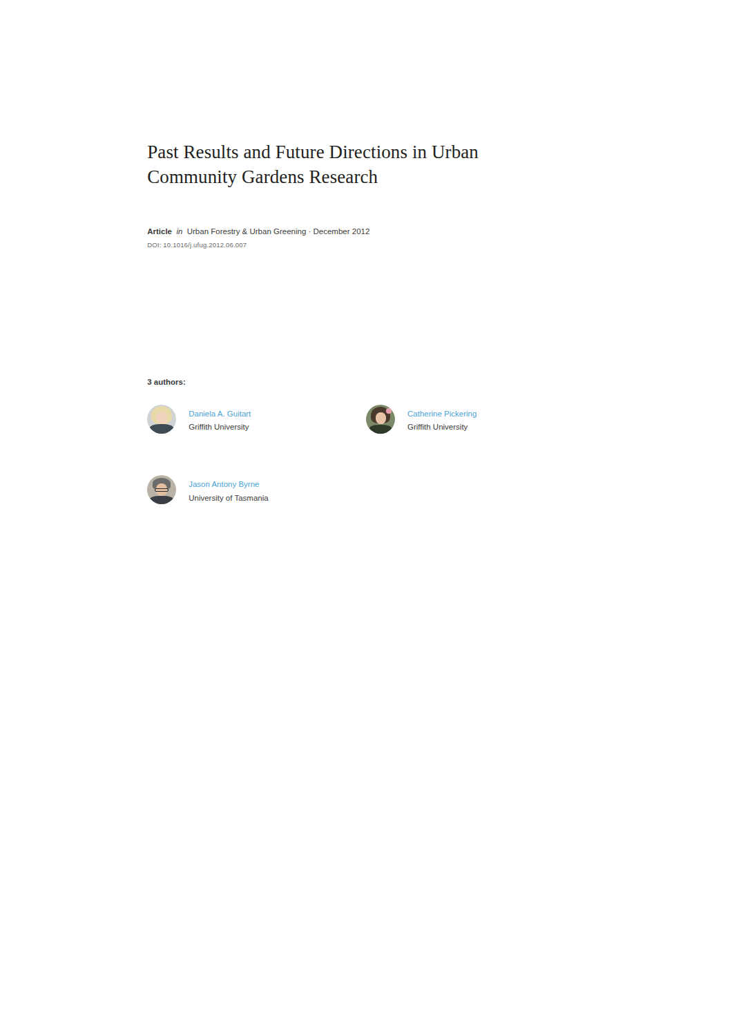Past Results and Future Directions in Urban
Community Gardens Research
Article in Urban Forestry & Urban Greening · December 2012
DOI: 10.1016/j.ufug.2012.06.007
3 authors:
| Daniela A. Guitart Griffith University | Catherine Pickering Griffith University |
| Jason Antony Byrne University of Tasmania | |